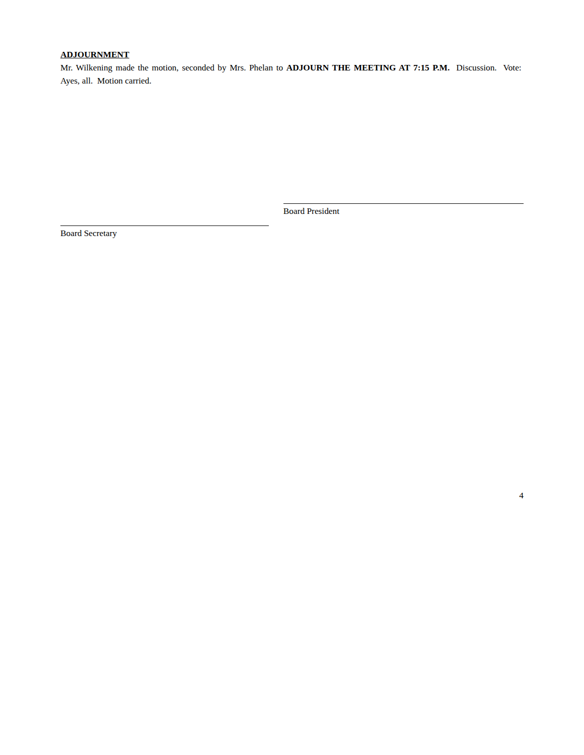Adjournment
Mr. Wilkening made the motion, seconded by Mrs. Phelan to ADJOURN THE MEETING AT 7:15 P.M. Discussion. Vote: Ayes, all. Motion carried.
| Board Secretary | Board President |
4